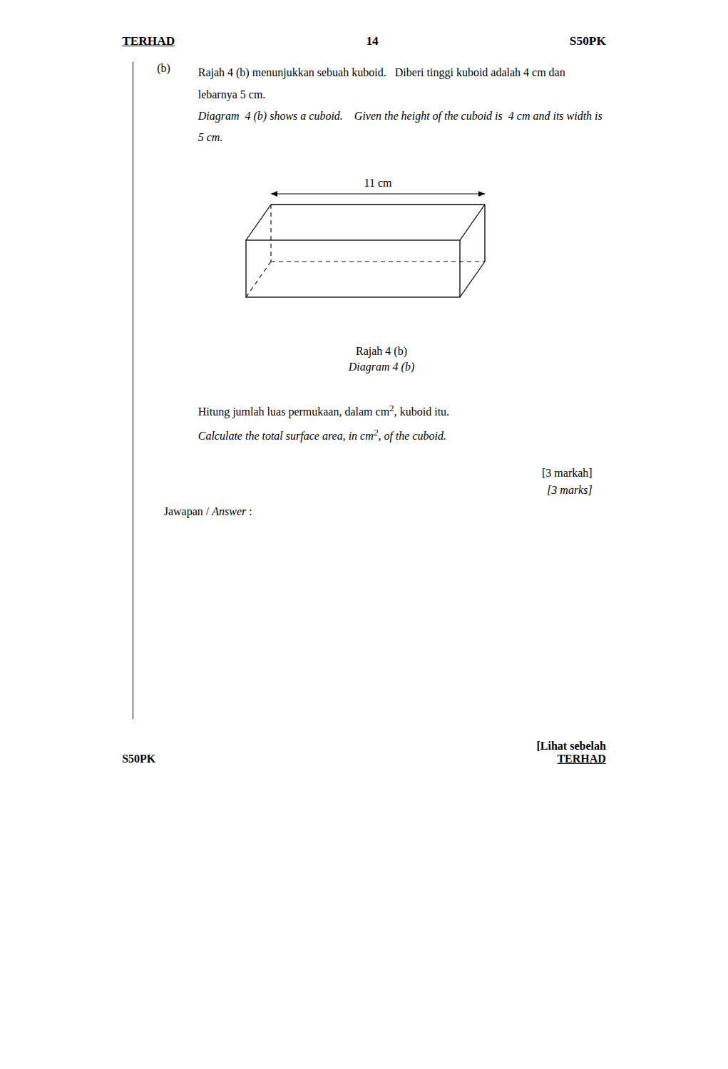TERHAD 14 S50PK
(b)
Rajah 4 (b) menunjukkan sebuah kuboid. Diberi tinggi kuboid adalah 4 cm dan lebarnya 5 cm.
Diagram 4 (b) shows a cuboid. Given the height of the cuboid is 4 cm and its width is 5 cm.
11 cm
Rajah 4 (b)
Diagram 4 (b)
Hitung jumlah luas permukaan, dalam cm2, kuboid itu.
Calculate the total surface area, in cm2, of the cuboid.
[3 markah]
[3 marks]
Jawapan / Answer :
S50PK
[Lihat sebelah
TERHAD